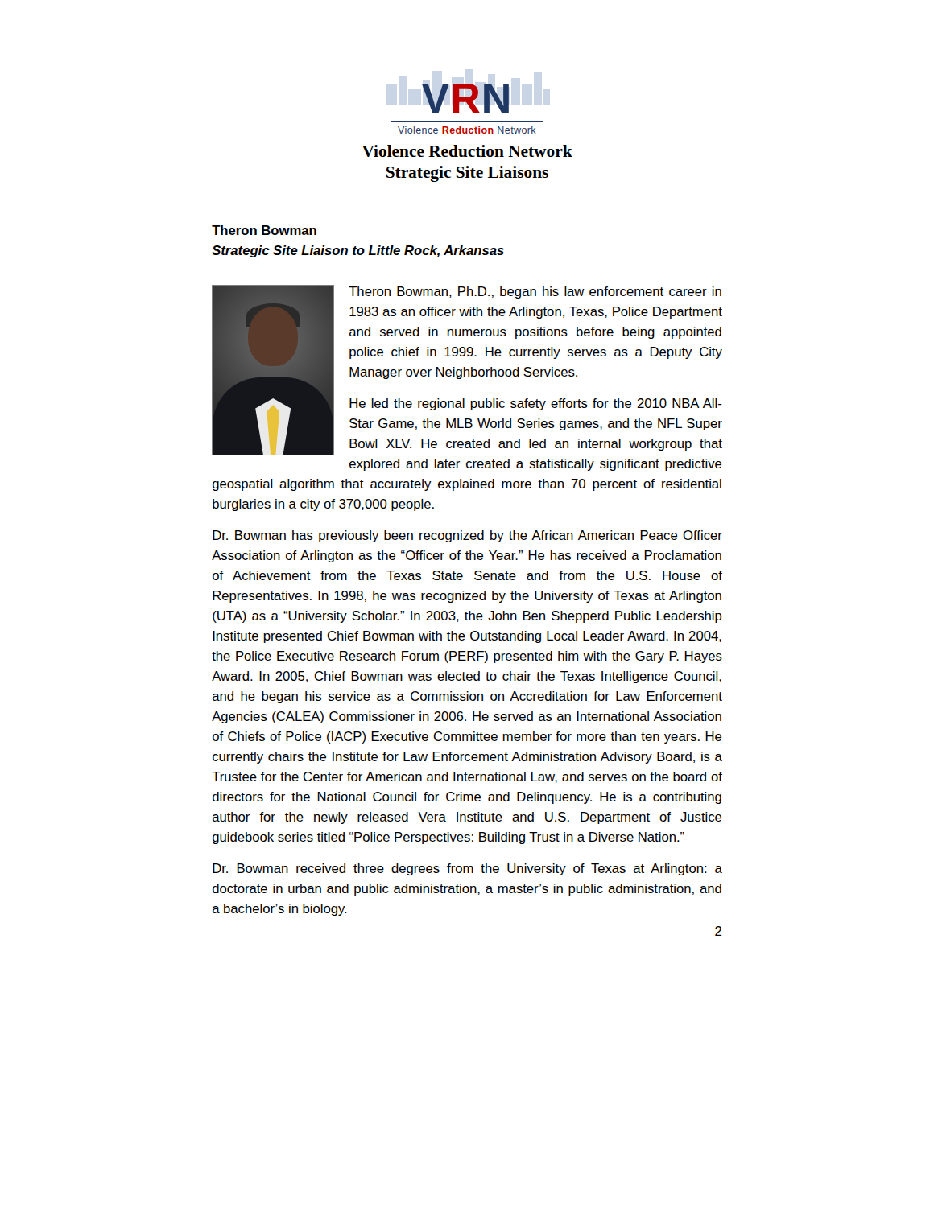VRN
Violence Reduction Network
Violence Reduction Network Strategic Site Liaisons
Theron Bowman
Strategic Site Liaison to Little Rock, Arkansas
Theron Bowman, Ph.D., began his law enforcement career in 1983 as an officer with the Arlington, Texas, Police Department and served in numerous positions before being appointed police chief in 1999. He currently serves as a Deputy City Manager over Neighborhood Services.
He led the regional public safety efforts for the 2010 NBA All-Star Game, the MLB World Series games, and the NFL Super Bowl XLV. He created and led an internal workgroup that explored and later created a statistically significant predictive geospatial algorithm that accurately explained more than 70 percent of residential burglaries in a city of 370,000 people.
Dr. Bowman has previously been recognized by the African American Peace Officer Association of Arlington as the “Officer of the Year.” He has received a Proclamation of Achievement from the Texas State Senate and from the U.S. House of Representatives. In 1998, he was recognized by the University of Texas at Arlington (UTA) as a “University Scholar.” In 2003, the John Ben Shepperd Public Leadership Institute presented Chief Bowman with the Outstanding Local Leader Award. In 2004, the Police Executive Research Forum (PERF) presented him with the Gary P. Hayes Award. In 2005, Chief Bowman was elected to chair the Texas Intelligence Council, and he began his service as a Commission on Accreditation for Law Enforcement Agencies (CALEA) Commissioner in 2006. He served as an International Association of Chiefs of Police (IACP) Executive Committee member for more than ten years. He currently chairs the Institute for Law Enforcement Administration Advisory Board, is a Trustee for the Center for American and International Law, and serves on the board of directors for the National Council for Crime and Delinquency. He is a contributing author for the newly released Vera Institute and U.S. Department of Justice guidebook series titled “Police Perspectives: Building Trust in a Diverse Nation.”
Dr. Bowman received three degrees from the University of Texas at Arlington: a doctorate in urban and public administration, a master’s in public administration, and a bachelor’s in biology.
2